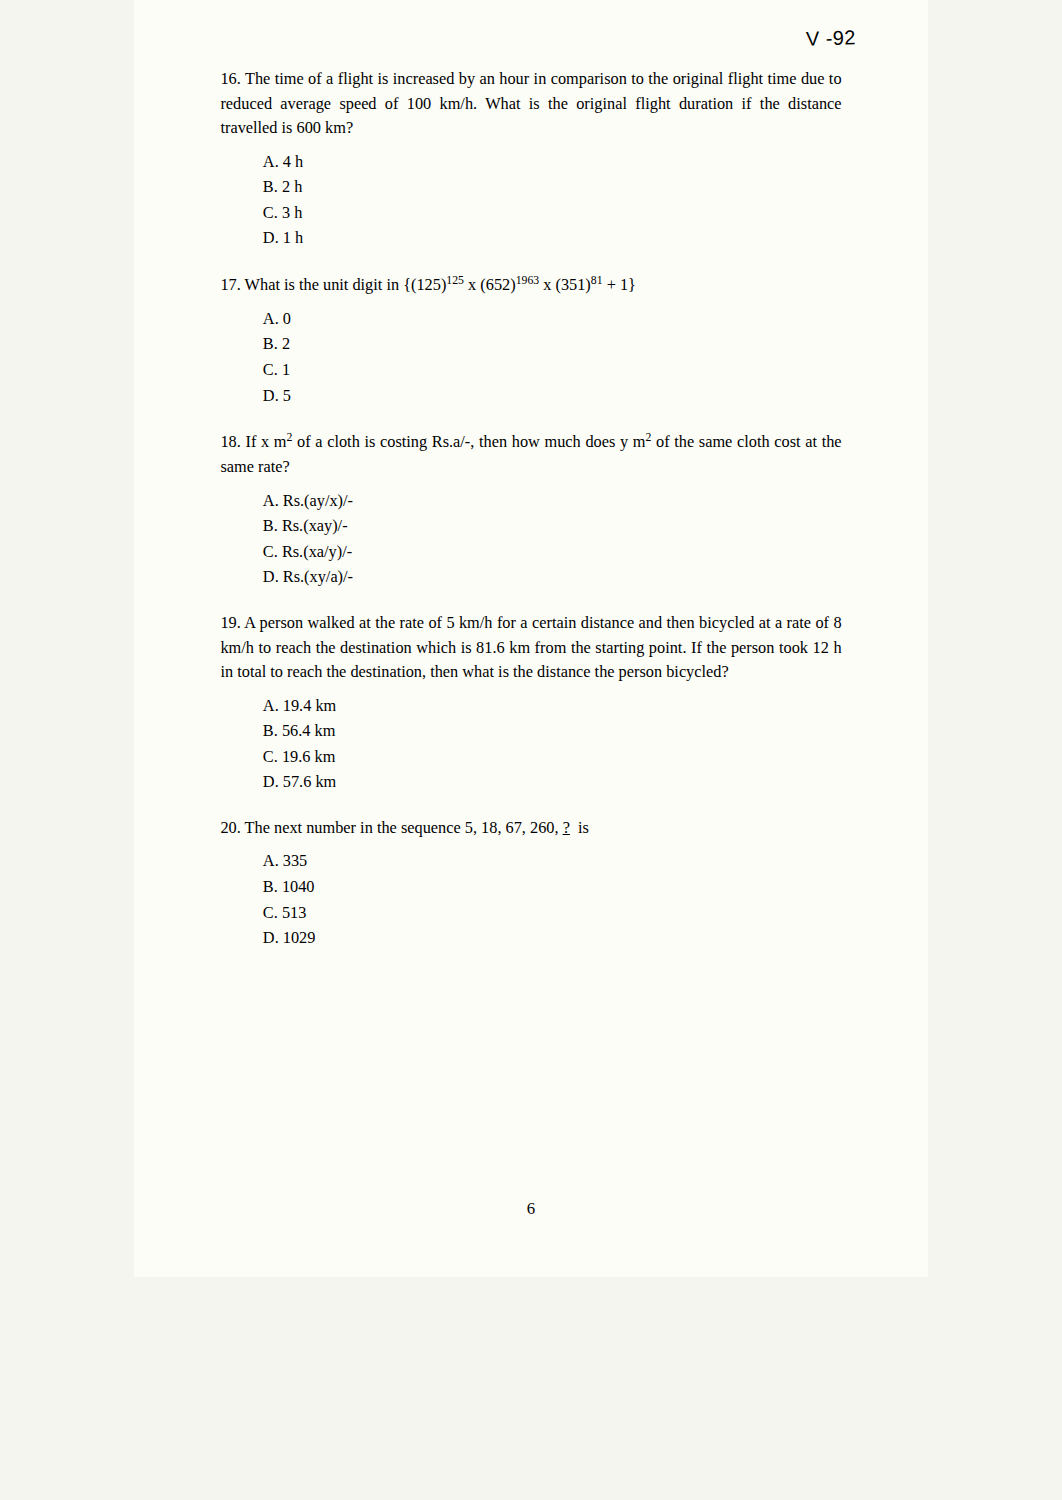V -92
16. The time of a flight is increased by an hour in comparison to the original flight time due to reduced average speed of 100 km/h. What is the original flight duration if the distance travelled is 600 km?
A. 4 h
B. 2 h
C. 3 h
D. 1 h
17. What is the unit digit in {(125)125 x (652)1963 x (351)81 + 1}
A. 0
B. 2
C. 1
D. 5
18. If x m2 of a cloth is costing Rs.a/-, then how much does y m2 of the same cloth cost at the same rate?
A. Rs.(ay/x)/-
B. Rs.(xay)/-
C. Rs.(xa/y)/-
D. Rs.(xy/a)/-
19. A person walked at the rate of 5 km/h for a certain distance and then bicycled at a rate of 8 km/h to reach the destination which is 81.6 km from the starting point. If the person took 12 h in total to reach the destination, then what is the distance the person bicycled?
A. 19.4 km
B. 56.4 km
C. 19.6 km
D. 57.6 km
20. The next number in the sequence 5, 18, 67, 260, ? is
A. 335
B. 1040
C. 513
D. 1029
6